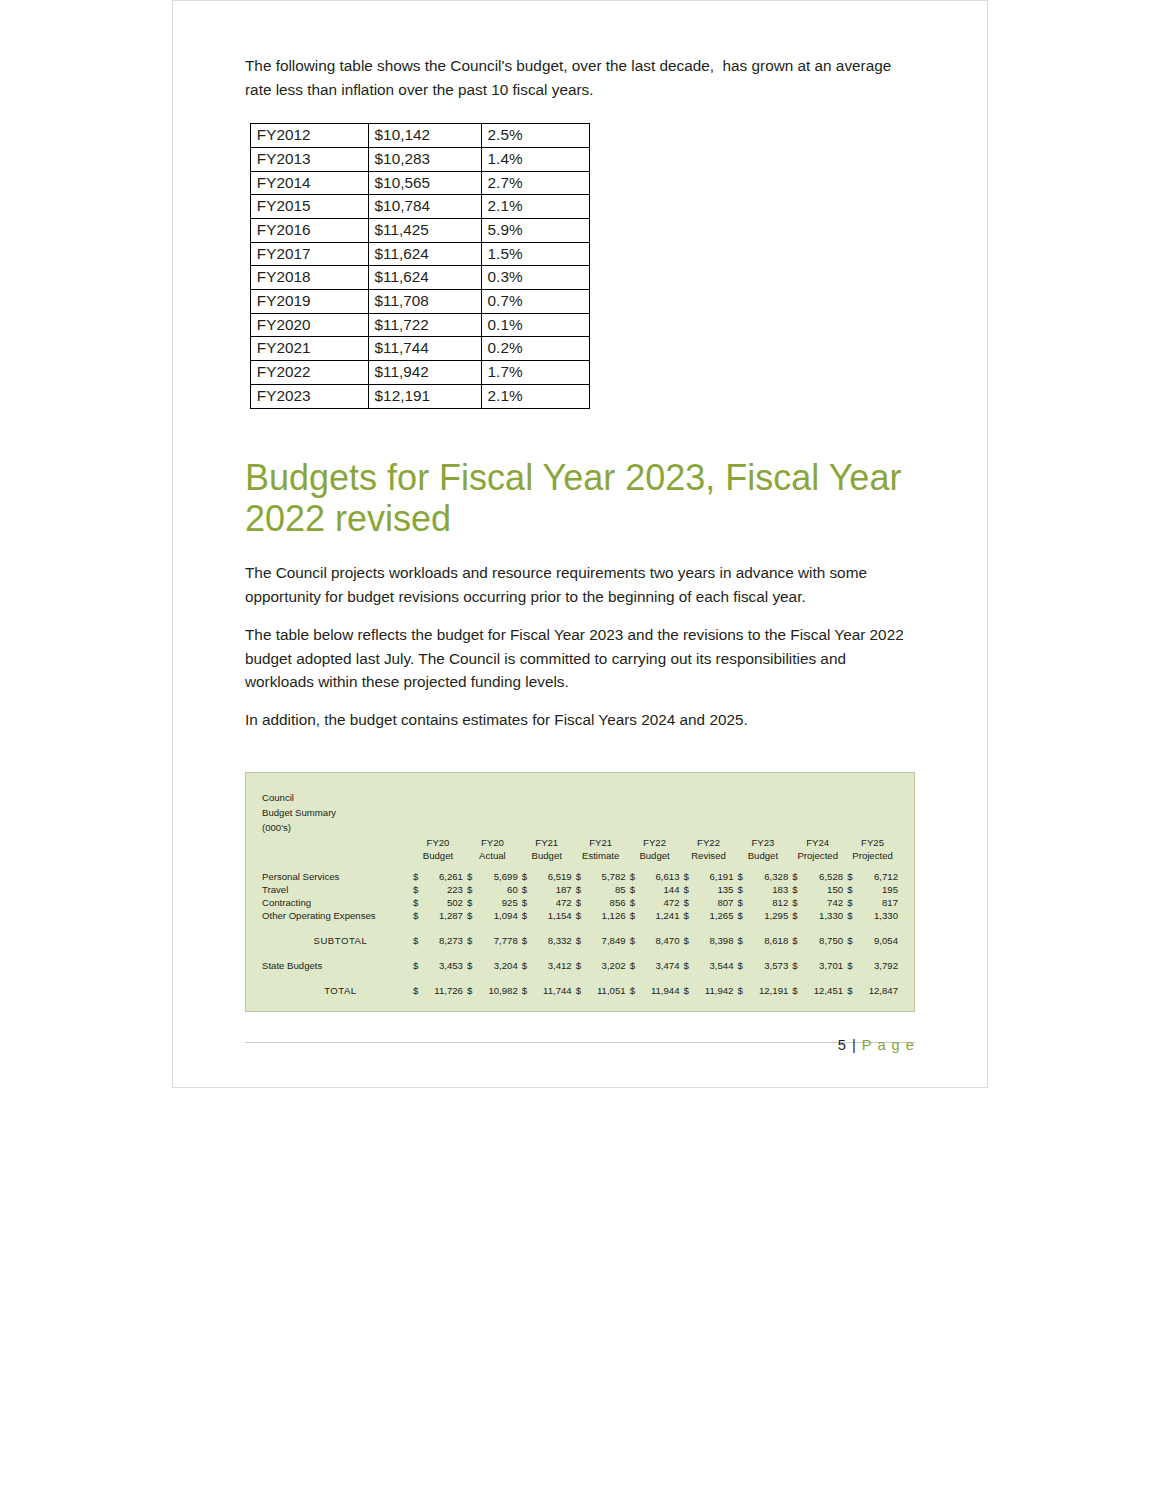The following table shows the Council's budget, over the last decade, has grown at an average rate less than inflation over the past 10 fiscal years.
| FY2012 | $10,142 | 2.5% |
| FY2013 | $10,283 | 1.4% |
| FY2014 | $10,565 | 2.7% |
| FY2015 | $10,784 | 2.1% |
| FY2016 | $11,425 | 5.9% |
| FY2017 | $11,624 | 1.5% |
| FY2018 | $11,624 | 0.3% |
| FY2019 | $11,708 | 0.7% |
| FY2020 | $11,722 | 0.1% |
| FY2021 | $11,744 | 0.2% |
| FY2022 | $11,942 | 1.7% |
| FY2023 | $12,191 | 2.1% |
Budgets for Fiscal Year 2023, Fiscal Year 2022 revised
The Council projects workloads and resource requirements two years in advance with some opportunity for budget revisions occurring prior to the beginning of each fiscal year.
The table below reflects the budget for Fiscal Year 2023 and the revisions to the Fiscal Year 2022 budget adopted last July. The Council is committed to carrying out its responsibilities and workloads within these projected funding levels.
In addition, the budget contains estimates for Fiscal Years 2024 and 2025.
| Council | |
| Budget Summary | |
| (000's) | |
| | | FY20 | FY20 | FY21 | FY21 | FY22 | FY22 | FY23 | FY24 | FY25 |
| | | Budget | Actual | Budget | Estimate | Budget | Revised | Budget | Projected | Projected |
| Personal Services | $ | 6,261 | $ | 5,699 | $ | 6,519 | $ | 5,782 | $ | 6,613 | $ | 6,191 | $ | 6,328 | $ | 6,528 | $ | 6,712 |
| Travel | $ | 223 | $ | 60 | $ | 187 | $ | 85 | $ | 144 | $ | 135 | $ | 183 | $ | 150 | $ | 195 |
| Contracting | $ | 502 | $ | 925 | $ | 472 | $ | 856 | $ | 472 | $ | 807 | $ | 812 | $ | 742 | $ | 817 |
| Other Operating Expenses | $ | 1,287 | $ | 1,094 | $ | 1,154 | $ | 1,126 | $ | 1,241 | $ | 1,265 | $ | 1,295 | $ | 1,330 | $ | 1,330 |
| | SUBTOTAL | $ | 8,273 | $ | 7,778 | $ | 8,332 | $ | 7,849 | $ | 8,470 | $ | 8,398 | $ | 8,618 | $ | 8,750 | $ | 9,054 |
| State Budgets | $ | 3,453 | $ | 3,204 | $ | 3,412 | $ | 3,202 | $ | 3,474 | $ | 3,544 | $ | 3,573 | $ | 3,701 | $ | 3,792 |
| | TOTAL | $ | 11,726 | $ | 10,982 | $ | 11,744 | $ | 11,051 | $ | 11,944 | $ | 11,942 | $ | 12,191 | $ | 12,451 | $ | 12,847 |
5 | P a g e